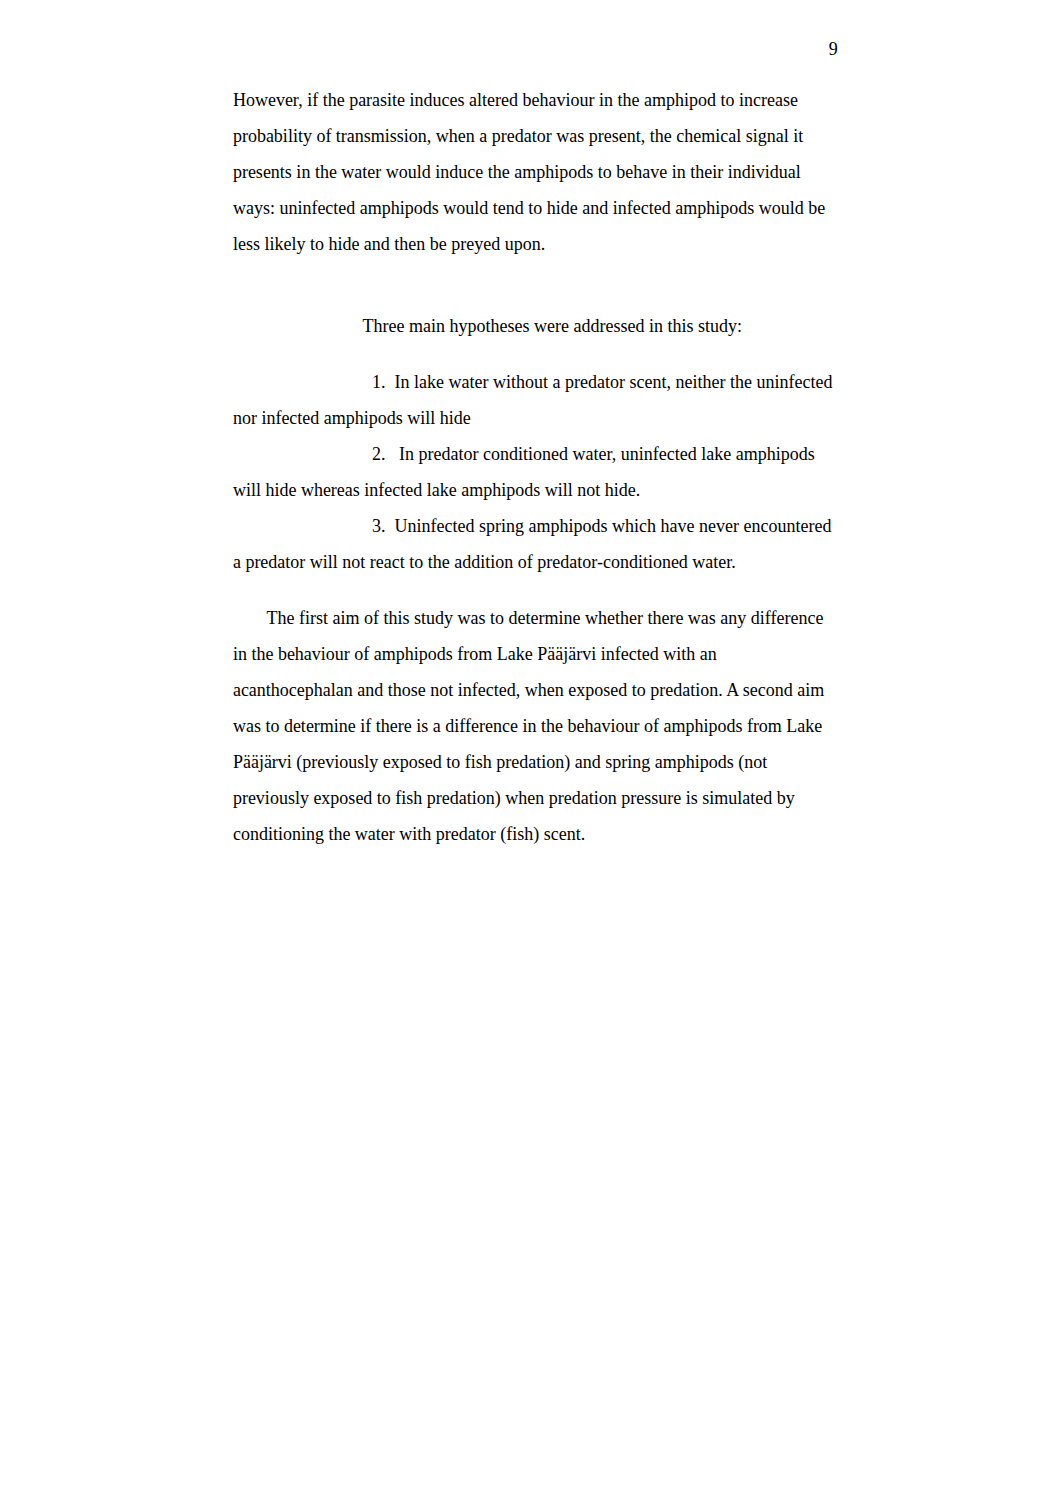9
However, if the parasite induces altered behaviour in the amphipod to increase probability of transmission, when a predator was present, the chemical signal it presents in the water would induce the amphipods to behave in their individual ways: uninfected amphipods would tend to hide and infected amphipods would be less likely to hide and then be preyed upon.
Three main hypotheses were addressed in this study:
1. In lake water without a predator scent, neither the uninfected nor infected amphipods will hide
2. In predator conditioned water, uninfected lake amphipods will hide whereas infected lake amphipods will not hide.
3. Uninfected spring amphipods which have never encountered a predator will not react to the addition of predator-conditioned water.
The first aim of this study was to determine whether there was any difference in the behaviour of amphipods from Lake Pääjärvi infected with an acanthocephalan and those not infected, when exposed to predation. A second aim was to determine if there is a difference in the behaviour of amphipods from Lake Pääjärvi (previously exposed to fish predation) and spring amphipods (not previously exposed to fish predation) when predation pressure is simulated by conditioning the water with predator (fish) scent.